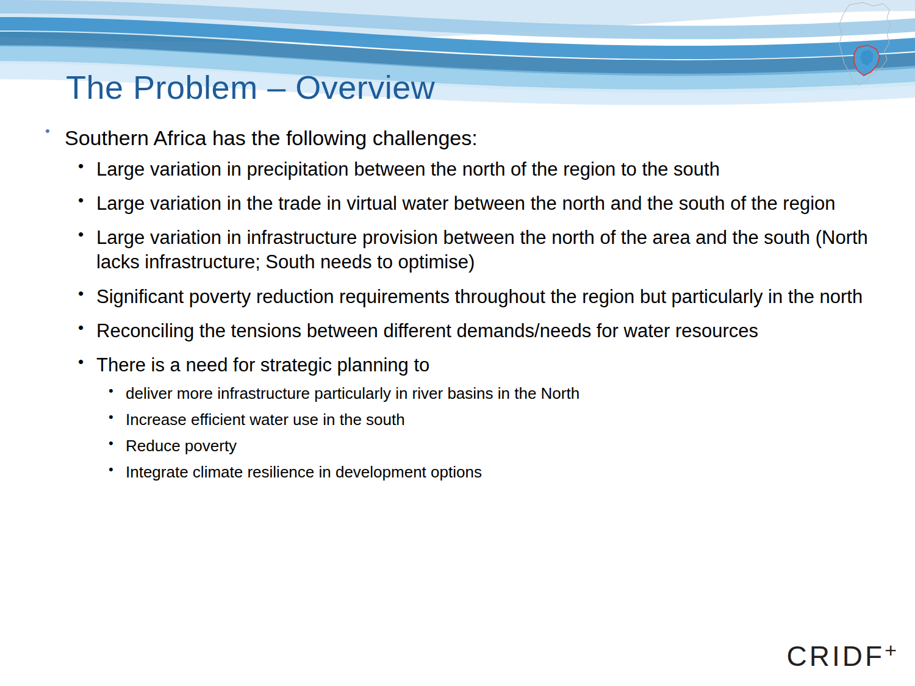The Problem – Overview
Southern Africa has the following challenges:
Large variation in precipitation between the north of the region to the south
Large variation in the trade in virtual water between the north and the south of the region
Large variation in infrastructure provision between the north of the area and the south (North lacks infrastructure; South needs to optimise)
Significant poverty reduction requirements throughout the region but particularly in the north
Reconciling the tensions between different demands/needs for water resources
There is a need for strategic planning to
deliver more infrastructure particularly in river basins in the North
Increase efficient water use in the south
Reduce poverty
Integrate climate resilience in development options
CRIDF+